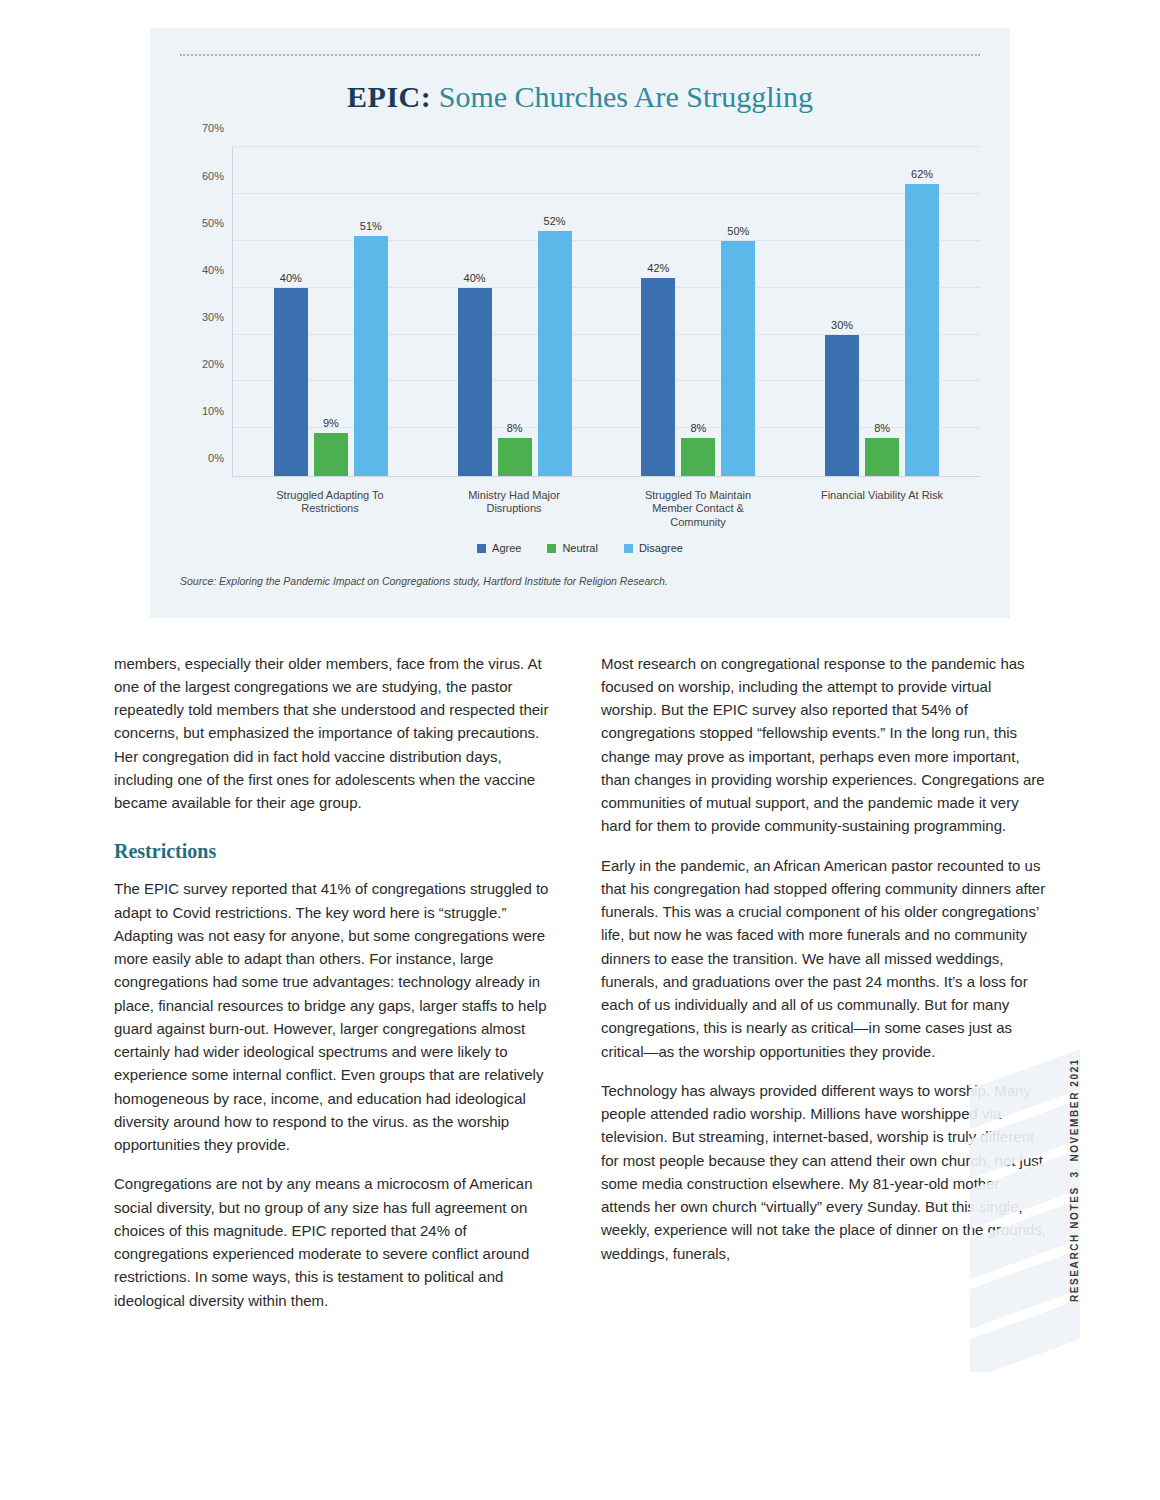EPIC: Some Churches Are Struggling
70% 60% 50% 40% 30% 20% 10% 0%
40%
9%
51%
40%
8%
52%
42%
8%
50%
30%
8%
62%
Struggled Adapting To
Restrictions
Ministry Had Major
Disruptions
Struggled To Maintain
Member Contact &
Community
Financial Viability At Risk
Agree Neutral Disagree
Source: Exploring the Pandemic Impact on Congregations study, Hartford Institute for Religion Research.
members, especially their older members, face from the virus. At one of the largest congregations we are studying, the pastor repeatedly told members that she understood and respected their concerns, but emphasized the importance of taking precautions. Her congregation did in fact hold vaccine distribution days, including one of the first ones for adolescents when the vaccine became available for their age group.
Restrictions
The EPIC survey reported that 41% of congregations struggled to adapt to Covid restrictions. The key word here is “struggle.” Adapting was not easy for anyone, but some congregations were more easily able to adapt than others. For instance, large congregations had some true advantages: technology already in place, financial resources to bridge any gaps, larger staffs to help guard against burn-out. However, larger congregations almost certainly had wider ideological spectrums and were likely to experience some internal conflict. Even groups that are relatively homogeneous by race, income, and education had ideological diversity around how to respond to the virus. as the worship opportunities they provide.
Congregations are not by any means a microcosm of American social diversity, but no group of any size has full agreement on choices of this magnitude. EPIC reported that 24% of congregations experienced moderate to severe conflict around restrictions. In some ways, this is testament to political and ideological diversity within them.
Most research on congregational response to the pandemic has focused on worship, including the attempt to provide virtual worship. But the EPIC survey also reported that 54% of congregations stopped “fellowship events.” In the long run, this change may prove as important, perhaps even more important, than changes in providing worship experiences. Congregations are communities of mutual support, and the pandemic made it very hard for them to provide community-sustaining programming.
Early in the pandemic, an African American pastor recounted to us that his congregation had stopped offering community dinners after funerals. This was a crucial component of his older congregations’ life, but now he was faced with more funerals and no community dinners to ease the transition. We have all missed weddings, funerals, and graduations over the past 24 months. It’s a loss for each of us individually and all of us communally. But for many congregations, this is nearly as critical—in some cases just as critical—as the worship opportunities they provide.
Technology has always provided different ways to worship. Many people attended radio worship. Millions have worshipped via television. But streaming, internet-based, worship is truly different for most people because they can attend their own church, not just some media construction elsewhere. My 81-year-old mother attends her own church “virtually” every Sunday. But this single, weekly, experience will not take the place of dinner on the grounds, weddings, funerals,
RESEARCH NOTES 3 NOVEMBER 2021